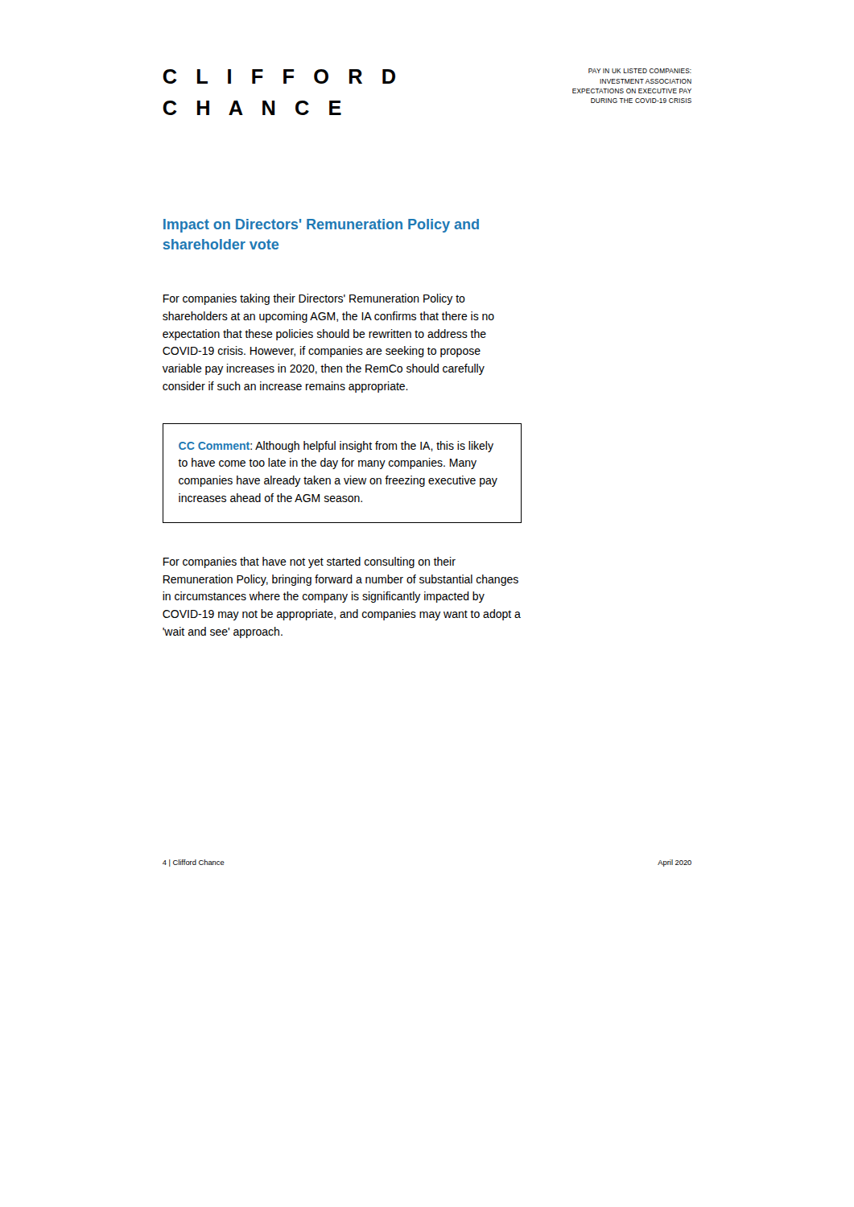C L I F F O R D
C H A N C E
PAY IN UK LISTED COMPANIES:
INVESTMENT ASSOCIATION
EXPECTATIONS ON EXECUTIVE PAY
DURING THE COVID-19 CRISIS
Impact on Directors' Remuneration Policy and shareholder vote
For companies taking their Directors' Remuneration Policy to shareholders at an upcoming AGM, the IA confirms that there is no expectation that these policies should be rewritten to address the COVID-19 crisis. However, if companies are seeking to propose variable pay increases in 2020, then the RemCo should carefully consider if such an increase remains appropriate.
CC Comment: Although helpful insight from the IA, this is likely to have come too late in the day for many companies. Many companies have already taken a view on freezing executive pay increases ahead of the AGM season.
For companies that have not yet started consulting on their Remuneration Policy, bringing forward a number of substantial changes in circumstances where the company is significantly impacted by COVID-19 may not be appropriate, and companies may want to adopt a 'wait and see' approach.
4 | Clifford Chance
April 2020